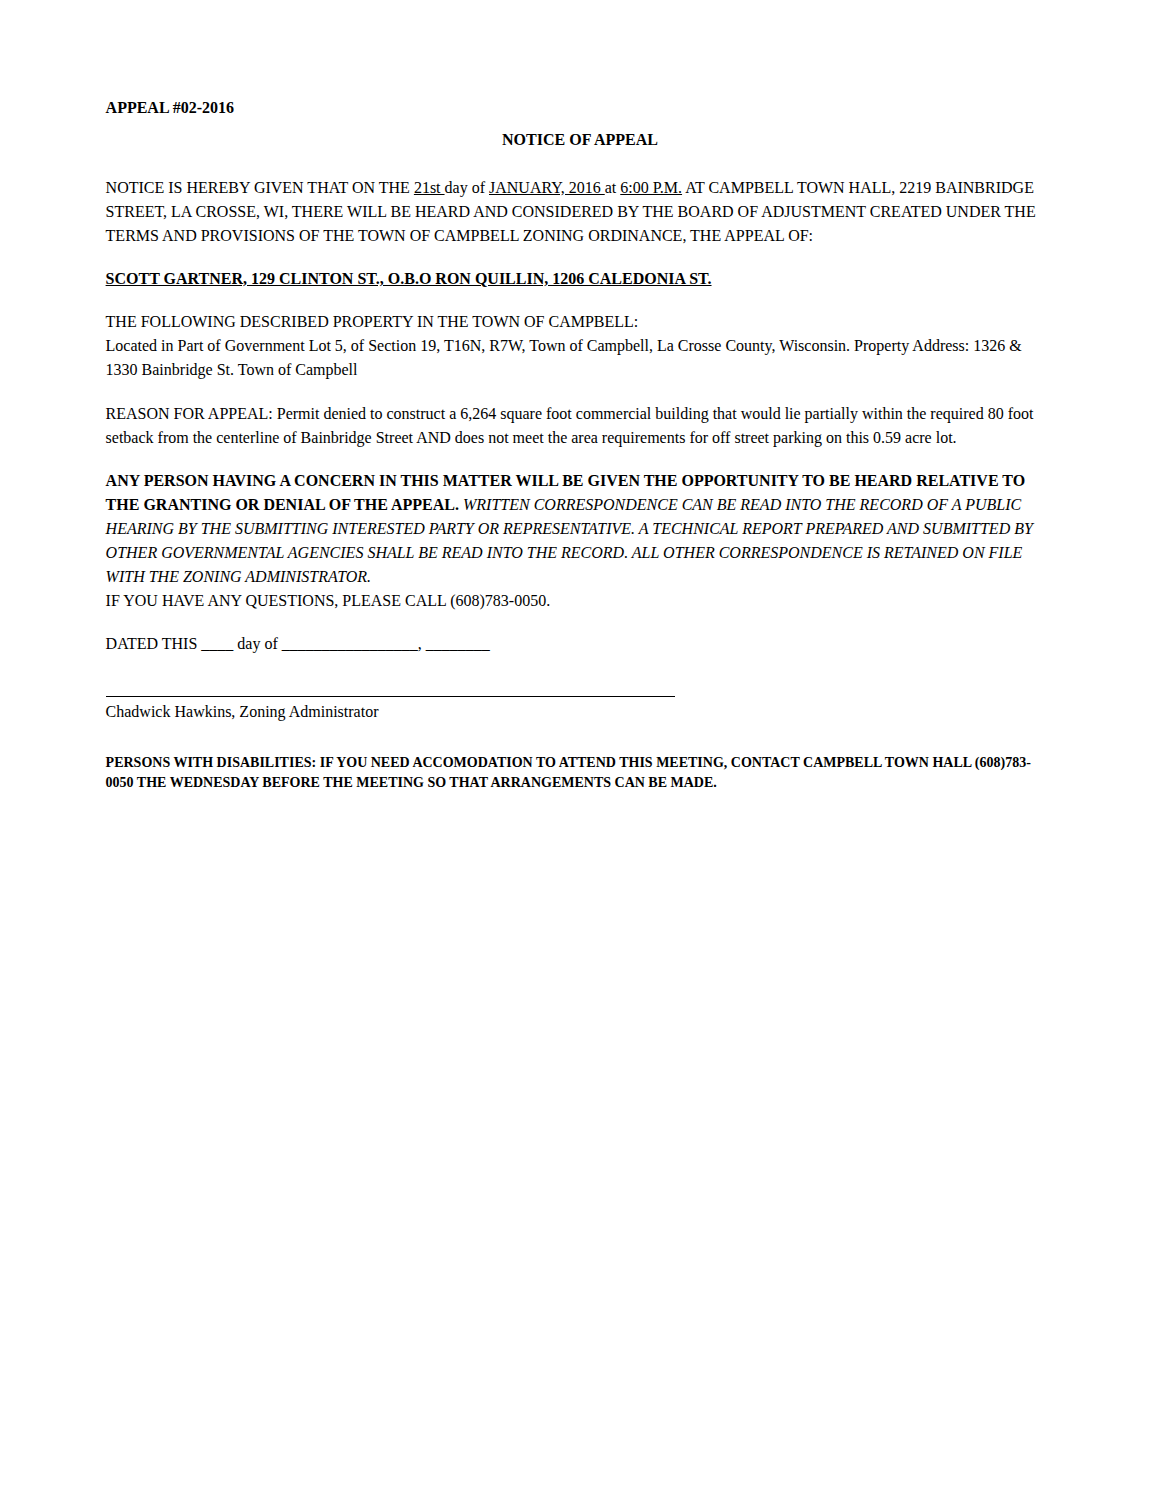APPEAL #02-2016
NOTICE OF APPEAL
NOTICE IS HEREBY GIVEN THAT ON THE 21st day of JANUARY, 2016 at 6:00 P.M. AT CAMPBELL TOWN HALL, 2219 BAINBRIDGE STREET, LA CROSSE, WI, THERE WILL BE HEARD AND CONSIDERED BY THE BOARD OF ADJUSTMENT CREATED UNDER THE TERMS AND PROVISIONS OF THE TOWN OF CAMPBELL ZONING ORDINANCE, THE APPEAL OF:
SCOTT GARTNER, 129 CLINTON ST., O.B.O RON QUILLIN, 1206 CALEDONIA ST.
THE FOLLOWING DESCRIBED PROPERTY IN THE TOWN OF CAMPBELL:
Located in Part of Government Lot 5, of Section 19, T16N, R7W, Town of Campbell, La Crosse County, Wisconsin. Property Address: 1326 & 1330 Bainbridge St. Town of Campbell
REASON FOR APPEAL: Permit denied to construct a 6,264 square foot commercial building that would lie partially within the required 80 foot setback from the centerline of Bainbridge Street AND does not meet the area requirements for off street parking on this 0.59 acre lot.
ANY PERSON HAVING A CONCERN IN THIS MATTER WILL BE GIVEN THE OPPORTUNITY TO BE HEARD RELATIVE TO THE GRANTING OR DENIAL OF THE APPEAL. WRITTEN CORRESPONDENCE CAN BE READ INTO THE RECORD OF A PUBLIC HEARING BY THE SUBMITTING INTERESTED PARTY OR REPRESENTATIVE. A TECHNICAL REPORT PREPARED AND SUBMITTED BY OTHER GOVERNMENTAL AGENCIES SHALL BE READ INTO THE RECORD. ALL OTHER CORRESPONDENCE IS RETAINED ON FILE WITH THE ZONING ADMINISTRATOR.
IF YOU HAVE ANY QUESTIONS, PLEASE CALL (608)783-0050.
DATED THIS ____ day of _________________, ________
Chadwick Hawkins, Zoning Administrator
PERSONS WITH DISABILITIES: IF YOU NEED ACCOMODATION TO ATTEND THIS MEETING, CONTACT CAMPBELL TOWN HALL (608)783-0050 THE WEDNESDAY BEFORE THE MEETING SO THAT ARRANGEMENTS CAN BE MADE.